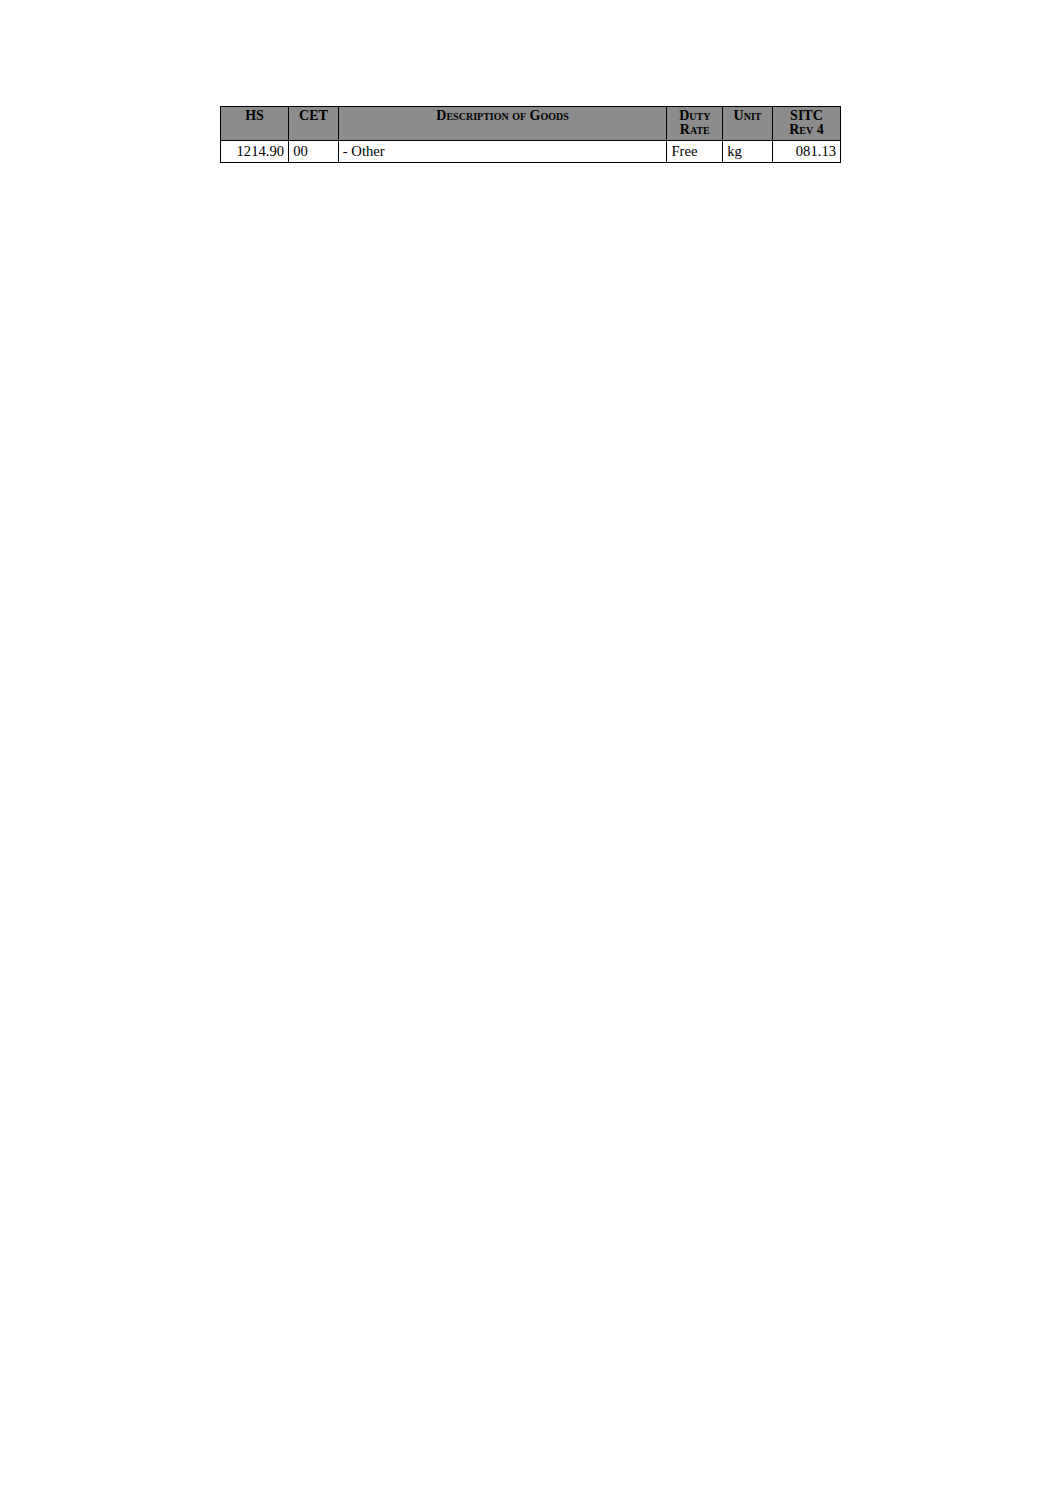| HS | CET | Description of Goods | Duty Rate | Unit | SITC Rev 4 |
| --- | --- | --- | --- | --- | --- |
| 1214.90 | 00 | - Other | Free | kg | 081.13 |